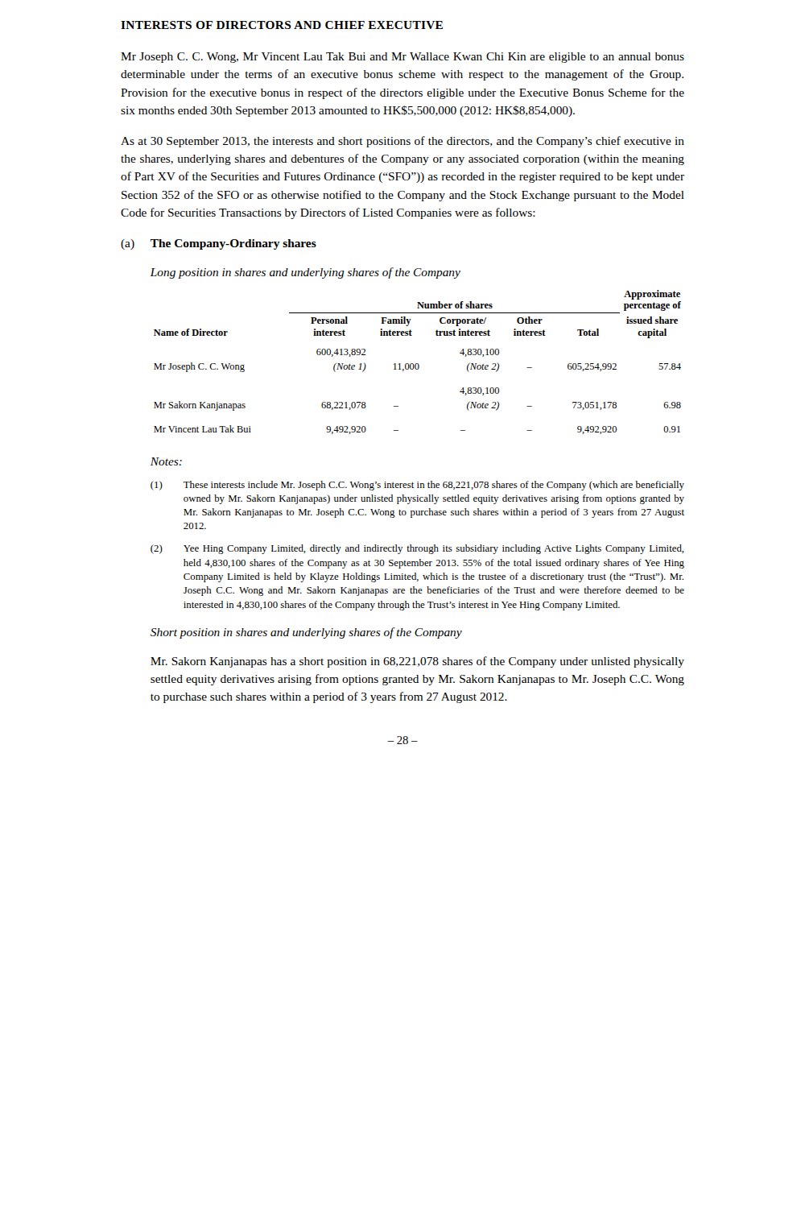INTERESTS OF DIRECTORS AND CHIEF EXECUTIVE
Mr Joseph C. C. Wong, Mr Vincent Lau Tak Bui and Mr Wallace Kwan Chi Kin are eligible to an annual bonus determinable under the terms of an executive bonus scheme with respect to the management of the Group. Provision for the executive bonus in respect of the directors eligible under the Executive Bonus Scheme for the six months ended 30th September 2013 amounted to HK$5,500,000 (2012: HK$8,854,000).
As at 30 September 2013, the interests and short positions of the directors, and the Company’s chief executive in the shares, underlying shares and debentures of the Company or any associated corporation (within the meaning of Part XV of the Securities and Futures Ordinance (“SFO”)) as recorded in the register required to be kept under Section 352 of the SFO or as otherwise notified to the Company and the Stock Exchange pursuant to the Model Code for Securities Transactions by Directors of Listed Companies were as follows:
(a) The Company-Ordinary shares
Long position in shares and underlying shares of the Company
| | Number of shares | Approximate percentage of |
| --- | --- | --- |
| Name of Director | Personal interest | Family interest | Corporate/ trust interest | Other interest | Total | issued share capital |
| Mr Joseph C. C. Wong | 600,413,892 (Note 1) | 11,000 | 4,830,100 (Note 2) | – | 605,254,992 | 57.84 |
| Mr Sakorn Kanjanapas | 68,221,078 | – | 4,830,100 (Note 2) | – | 73,051,178 | 6.98 |
| Mr Vincent Lau Tak Bui | 9,492,920 | – | – | – | 9,492,920 | 0.91 |
Notes:
(1) These interests include Mr. Joseph C.C. Wong’s interest in the 68,221,078 shares of the Company (which are beneficially owned by Mr. Sakorn Kanjanapas) under unlisted physically settled equity derivatives arising from options granted by Mr. Sakorn Kanjanapas to Mr. Joseph C.C. Wong to purchase such shares within a period of 3 years from 27 August 2012.
(2) Yee Hing Company Limited, directly and indirectly through its subsidiary including Active Lights Company Limited, held 4,830,100 shares of the Company as at 30 September 2013. 55% of the total issued ordinary shares of Yee Hing Company Limited is held by Klayze Holdings Limited, which is the trustee of a discretionary trust (the “Trust”). Mr. Joseph C.C. Wong and Mr. Sakorn Kanjanapas are the beneficiaries of the Trust and were therefore deemed to be interested in 4,830,100 shares of the Company through the Trust’s interest in Yee Hing Company Limited.
Short position in shares and underlying shares of the Company
Mr. Sakorn Kanjanapas has a short position in 68,221,078 shares of the Company under unlisted physically settled equity derivatives arising from options granted by Mr. Sakorn Kanjanapas to Mr. Joseph C.C. Wong to purchase such shares within a period of 3 years from 27 August 2012.
– 28 –